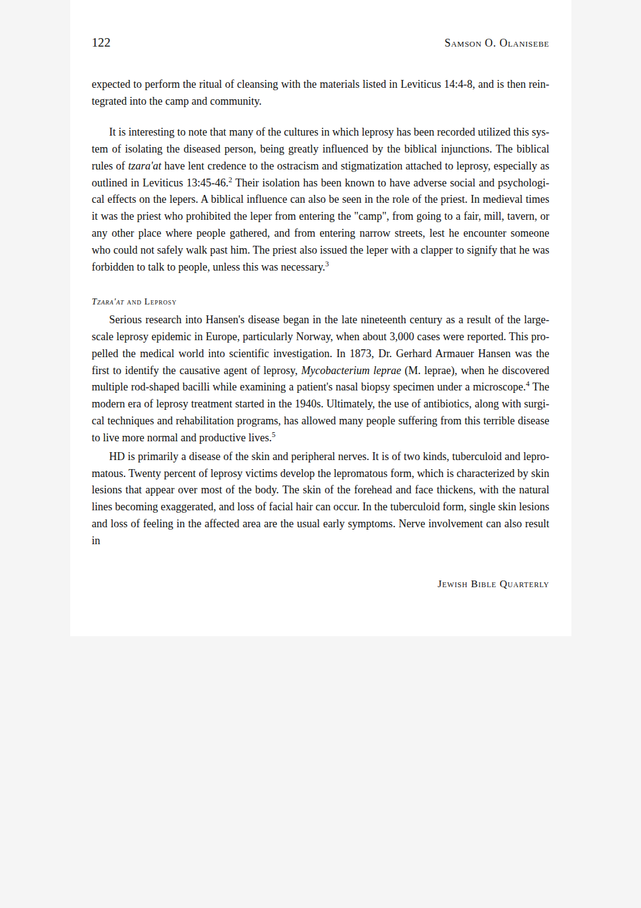122 Samson O. Olanisebe
expected to perform the ritual of cleansing with the materials listed in Leviticus 14:4-8, and is then reintegrated into the camp and community.
It is interesting to note that many of the cultures in which leprosy has been recorded utilized this system of isolating the diseased person, being greatly influenced by the biblical injunctions. The biblical rules of tzara'at have lent credence to the ostracism and stigmatization attached to leprosy, especially as outlined in Leviticus 13:45-46.2 Their isolation has been known to have adverse social and psychological effects on the lepers. A biblical influence can also be seen in the role of the priest. In medieval times it was the priest who prohibited the leper from entering the "camp", from going to a fair, mill, tavern, or any other place where people gathered, and from entering narrow streets, lest he encounter someone who could not safely walk past him. The priest also issued the leper with a clapper to signify that he was forbidden to talk to people, unless this was necessary.3
Tzara'at and Leprosy
Serious research into Hansen's disease began in the late nineteenth century as a result of the large-scale leprosy epidemic in Europe, particularly Norway, when about 3,000 cases were reported. This propelled the medical world into scientific investigation. In 1873, Dr. Gerhard Armauer Hansen was the first to identify the causative agent of leprosy, Mycobacterium leprae (M. leprae), when he discovered multiple rod-shaped bacilli while examining a patient's nasal biopsy specimen under a microscope.4 The modern era of leprosy treatment started in the 1940s. Ultimately, the use of antibiotics, along with surgical techniques and rehabilitation programs, has allowed many people suffering from this terrible disease to live more normal and productive lives.5
HD is primarily a disease of the skin and peripheral nerves. It is of two kinds, tuberculoid and lepromatous. Twenty percent of leprosy victims develop the lepromatous form, which is characterized by skin lesions that appear over most of the body. The skin of the forehead and face thickens, with the natural lines becoming exaggerated, and loss of facial hair can occur. In the tuberculoid form, single skin lesions and loss of feeling in the affected area are the usual early symptoms. Nerve involvement can also result in
Jewish Bible Quarterly